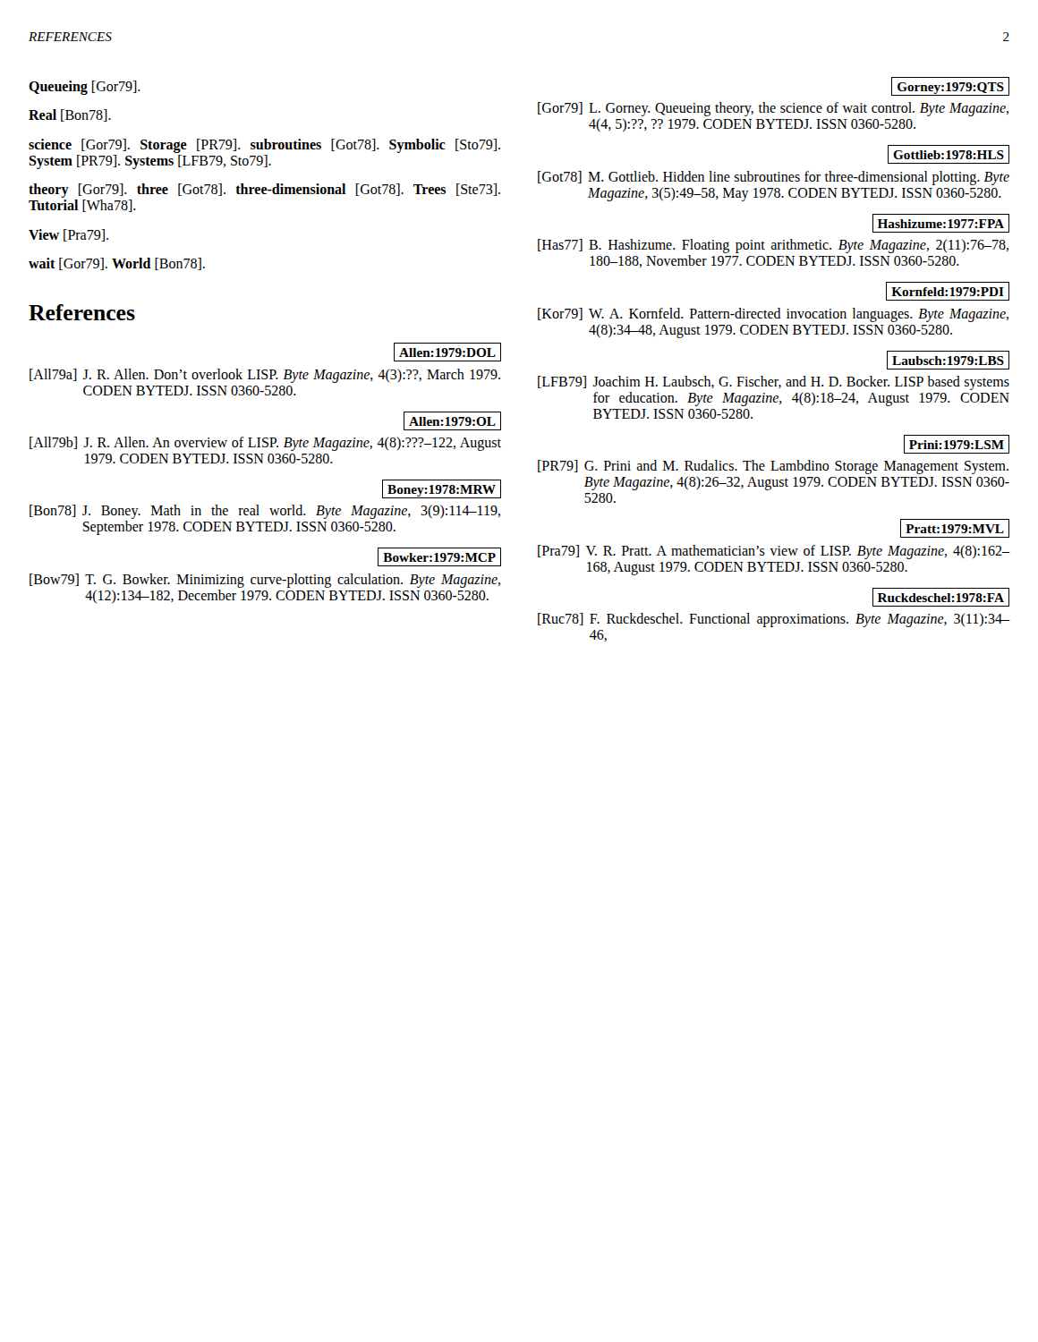REFERENCES 2
Queueing [Gor79].
Real [Bon78].
science [Gor79]. Storage [PR79]. subroutines [Got78]. Symbolic [Sto79]. System [PR79]. Systems [LFB79, Sto79].
theory [Gor79]. three [Got78]. three-dimensional [Got78]. Trees [Ste73]. Tutorial [Wha78].
View [Pra79].
wait [Gor79]. World [Bon78].
References
Allen:1979:DOL
[All79a]
J. R. Allen. Don’t overlook LISP. Byte Magazine, 4(3):??, March 1979. CODEN BYTEDJ. ISSN 0360-5280.
Allen:1979:OL
[All79b]
J. R. Allen. An overview of LISP. Byte Magazine, 4(8):???–122, August 1979. CODEN BYTEDJ. ISSN 0360-5280.
Boney:1978:MRW
[Bon78]
J. Boney. Math in the real world. Byte Magazine, 3(9):114–119, September 1978. CODEN BYTEDJ. ISSN 0360-5280.
Bowker:1979:MCP
[Bow79]
T. G. Bowker. Minimizing curve-plotting calculation. Byte Magazine, 4(12):134–182, December 1979. CODEN BYTEDJ. ISSN 0360-5280.
Gorney:1979:QTS
[Gor79]
L. Gorney. Queueing theory, the science of wait control. Byte Magazine, 4(4, 5):??, ?? 1979. CODEN BYTEDJ. ISSN 0360-5280.
Gottlieb:1978:HLS
[Got78]
M. Gottlieb. Hidden line subroutines for three-dimensional plotting. Byte Magazine, 3(5):49–58, May 1978. CODEN BYTEDJ. ISSN 0360-5280.
Hashizume:1977:FPA
[Has77]
B. Hashizume. Floating point arithmetic. Byte Magazine, 2(11):76–78, 180–188, November 1977. CODEN BYTEDJ. ISSN 0360-5280.
Kornfeld:1979:PDI
[Kor79]
W. A. Kornfeld. Pattern-directed invocation languages. Byte Magazine, 4(8):34–48, August 1979. CODEN BYTEDJ. ISSN 0360-5280.
Laubsch:1979:LBS
[LFB79]
Joachim H. Laubsch, G. Fischer, and H. D. Bocker. LISP based systems for education. Byte Magazine, 4(8):18–24, August 1979. CODEN BYTEDJ. ISSN 0360-5280.
Prini:1979:LSM
[PR79]
G. Prini and M. Rudalics. The Lambdino Storage Management System. Byte Magazine, 4(8):26–32, August 1979. CODEN BYTEDJ. ISSN 0360-5280.
Pratt:1979:MVL
[Pra79]
V. R. Pratt. A mathematician’s view of LISP. Byte Magazine, 4(8):162–168, August 1979. CODEN BYTEDJ. ISSN 0360-5280.
Ruckdeschel:1978:FA
[Ruc78]
F. Ruckdeschel. Functional approximations. Byte Magazine, 3(11):34–46,